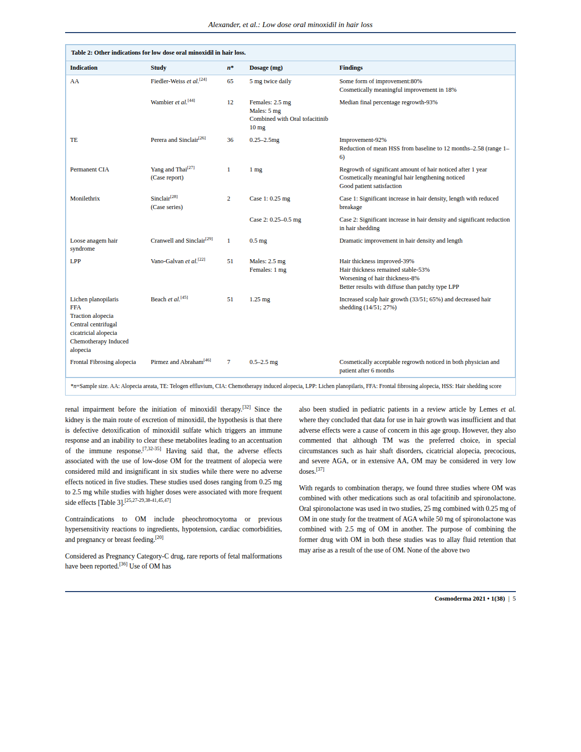Alexander, et al.: Low dose oral minoxidil in hair loss
Table 2: Other indications for low dose oral minoxidil in hair loss.
| Indication | Study | n * | Dosage (mg) | Findings |
| --- | --- | --- | --- | --- |
| AA | Fiedler-Weiss et al. [24] | 65 | 5 mg twice daily | Some form of improvement:80% Cosmetically meaningful improvement in 18% |
| | Wambier et al. [44] | 12 | Females: 2.5 mg Males: 5 mg Combined with Oral tofacitinib 10 mg | Median final percentage regrowth-93% |
| TE | Perera and Sinclair [26] | 36 | 0.25–2.5mg | Improvement-92% Reduction of mean HSS from baseline to 12 months–2.58 (range 1–6) |
| Permanent CIA | Yang and Thai [27] (Case report) | 1 | 1 mg | Regrowth of significant amount of hair noticed after 1 year Cosmetically meaningful hair lengthening noticed Good patient satisfaction |
| Monilethrix | Sinclair [28] (Case series) | 2 | Case 1: 0.25 mg | Case 1: Significant increase in hair density, length with reduced breakage |
| | | | Case 2: 0.25–0.5 mg | Case 2: Significant increase in hair density and significant reduction in hair shedding |
| Loose anagem hair syndrome | Cranwell and Sinclair [29] | 1 | 0.5 mg | Dramatic improvement in hair density and length |
| LPP | Vano-Galvan et al. [22] | 51 | Males: 2.5 mg Females: 1 mg | Hair thickness improved-39% Hair thickness remained stable-53% Worsening of hair thickness-8% Better results with diffuse than patchy type LPP |
| Lichen planopilaris FFA Traction alopecia Central centrifugal cicatricial alopecia Chemotherapy Induced alopecia | Beach et al. [45] | 51 | 1.25 mg | Increased scalp hair growth (33/51; 65%) and decreased hair shedding (14/51; 27%) |
| Frontal Fibrosing alopecia | Pirmez and Abraham [46] | 7 | 0.5–2.5 mg | Cosmetically acceptable regrowth noticed in both physician and patient after 6 months |
*n=Sample size. AA: Alopecia areata, TE: Telogen effluvium, CIA: Chemotherapy induced alopecia, LPP: Lichen planopilaris, FFA: Frontal fibrosing alopecia, HSS: Hair shedding score
renal impairment before the initiation of minoxidil therapy.[32] Since the kidney is the main route of excretion of minoxidil, the hypothesis is that there is defective detoxification of minoxidil sulfate which triggers an immune response and an inability to clear these metabolites leading to an accentuation of the immune response.[7,32-35] Having said that, the adverse effects associated with the use of low-dose OM for the treatment of alopecia were considered mild and insignificant in six studies while there were no adverse effects noticed in five studies. These studies used doses ranging from 0.25 mg to 2.5 mg while studies with higher doses were associated with more frequent side effects [Table 3].[25,27-29,38-41,45,47]
Contraindications to OM include pheochromocytoma or previous hypersensitivity reactions to ingredients, hypotension, cardiac comorbidities, and pregnancy or breast feeding.[20]
Considered as Pregnancy Category-C drug, rare reports of fetal malformations have been reported.[36] Use of OM has
also been studied in pediatric patients in a review article by Lemes et al. where they concluded that data for use in hair growth was insufficient and that adverse effects were a cause of concern in this age group. However, they also commented that although TM was the preferred choice, in special circumstances such as hair shaft disorders, cicatricial alopecia, precocious, and severe AGA, or in extensive AA, OM may be considered in very low doses.[37]
With regards to combination therapy, we found three studies where OM was combined with other medications such as oral tofacitinib and spironolactone. Oral spironolactone was used in two studies, 25 mg combined with 0.25 mg of OM in one study for the treatment of AGA while 50 mg of spironolactone was combined with 2.5 mg of OM in another. The purpose of combining the former drug with OM in both these studies was to allay fluid retention that may arise as a result of the use of OM. None of the above two
Cosmoderma 2021 • 1(38) | 5